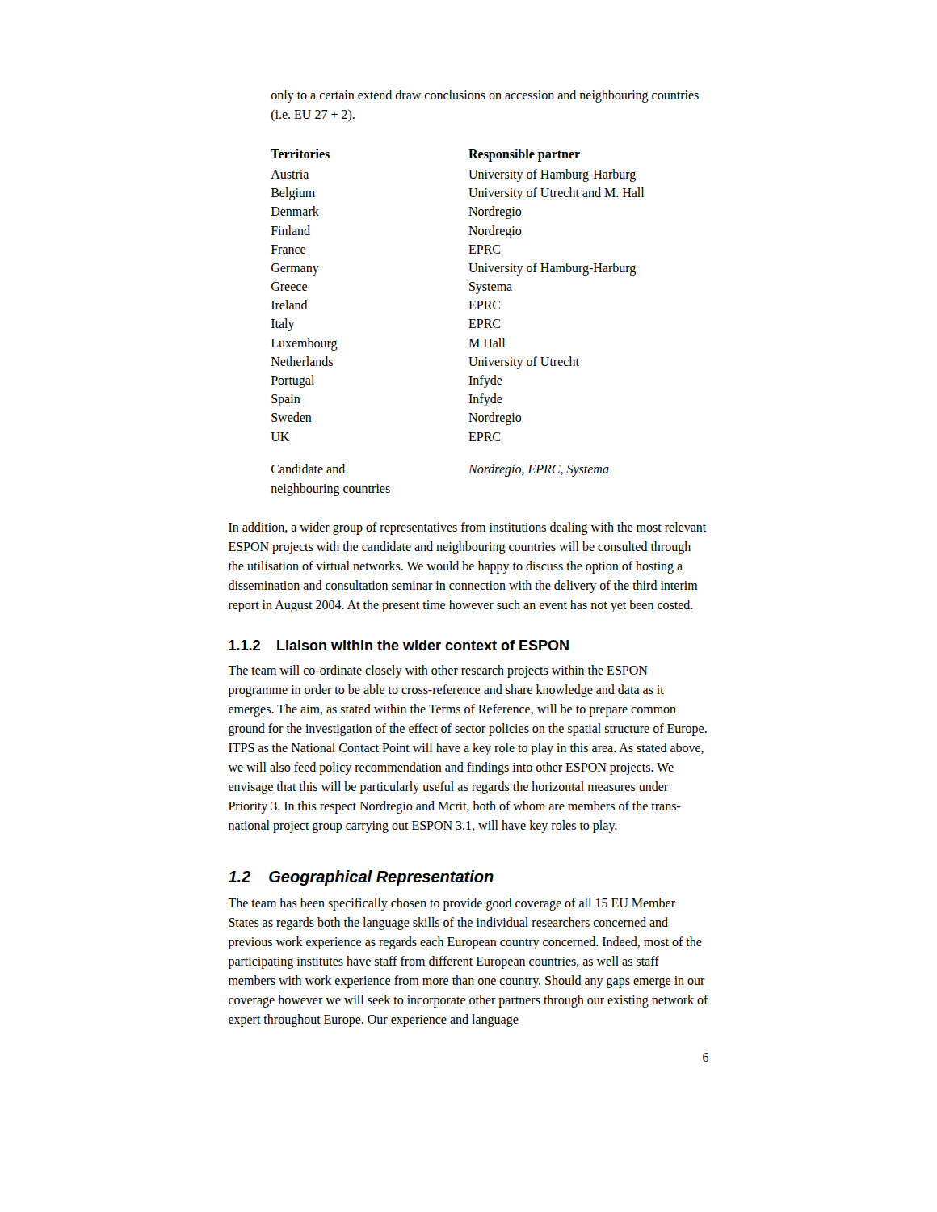only to a certain extend draw conclusions on accession and neighbouring countries (i.e. EU 27 + 2).
| Territories | Responsible partner |
| --- | --- |
| Austria | University of Hamburg-Harburg |
| Belgium | University of Utrecht and M. Hall |
| Denmark | Nordregio |
| Finland | Nordregio |
| France | EPRC |
| Germany | University of Hamburg-Harburg |
| Greece | Systema |
| Ireland | EPRC |
| Italy | EPRC |
| Luxembourg | M Hall |
| Netherlands | University of Utrecht |
| Portugal | Infyde |
| Spain | Infyde |
| Sweden | Nordregio |
| UK | EPRC |
| Candidate and neighbouring countries | Nordregio, EPRC, Systema |
In addition, a wider group of representatives from institutions dealing with the most relevant ESPON projects with the candidate and neighbouring countries will be consulted through the utilisation of virtual networks. We would be happy to discuss the option of hosting a dissemination and consultation seminar in connection with the delivery of the third interim report in August 2004. At the present time however such an event has not yet been costed.
1.1.2 Liaison within the wider context of ESPON
The team will co-ordinate closely with other research projects within the ESPON programme in order to be able to cross-reference and share knowledge and data as it emerges. The aim, as stated within the Terms of Reference, will be to prepare common ground for the investigation of the effect of sector policies on the spatial structure of Europe. ITPS as the National Contact Point will have a key role to play in this area. As stated above, we will also feed policy recommendation and findings into other ESPON projects. We envisage that this will be particularly useful as regards the horizontal measures under Priority 3. In this respect Nordregio and Mcrit, both of whom are members of the trans-national project group carrying out ESPON 3.1, will have key roles to play.
1.2 Geographical Representation
The team has been specifically chosen to provide good coverage of all 15 EU Member States as regards both the language skills of the individual researchers concerned and previous work experience as regards each European country concerned. Indeed, most of the participating institutes have staff from different European countries, as well as staff members with work experience from more than one country. Should any gaps emerge in our coverage however we will seek to incorporate other partners through our existing network of expert throughout Europe. Our experience and language
6